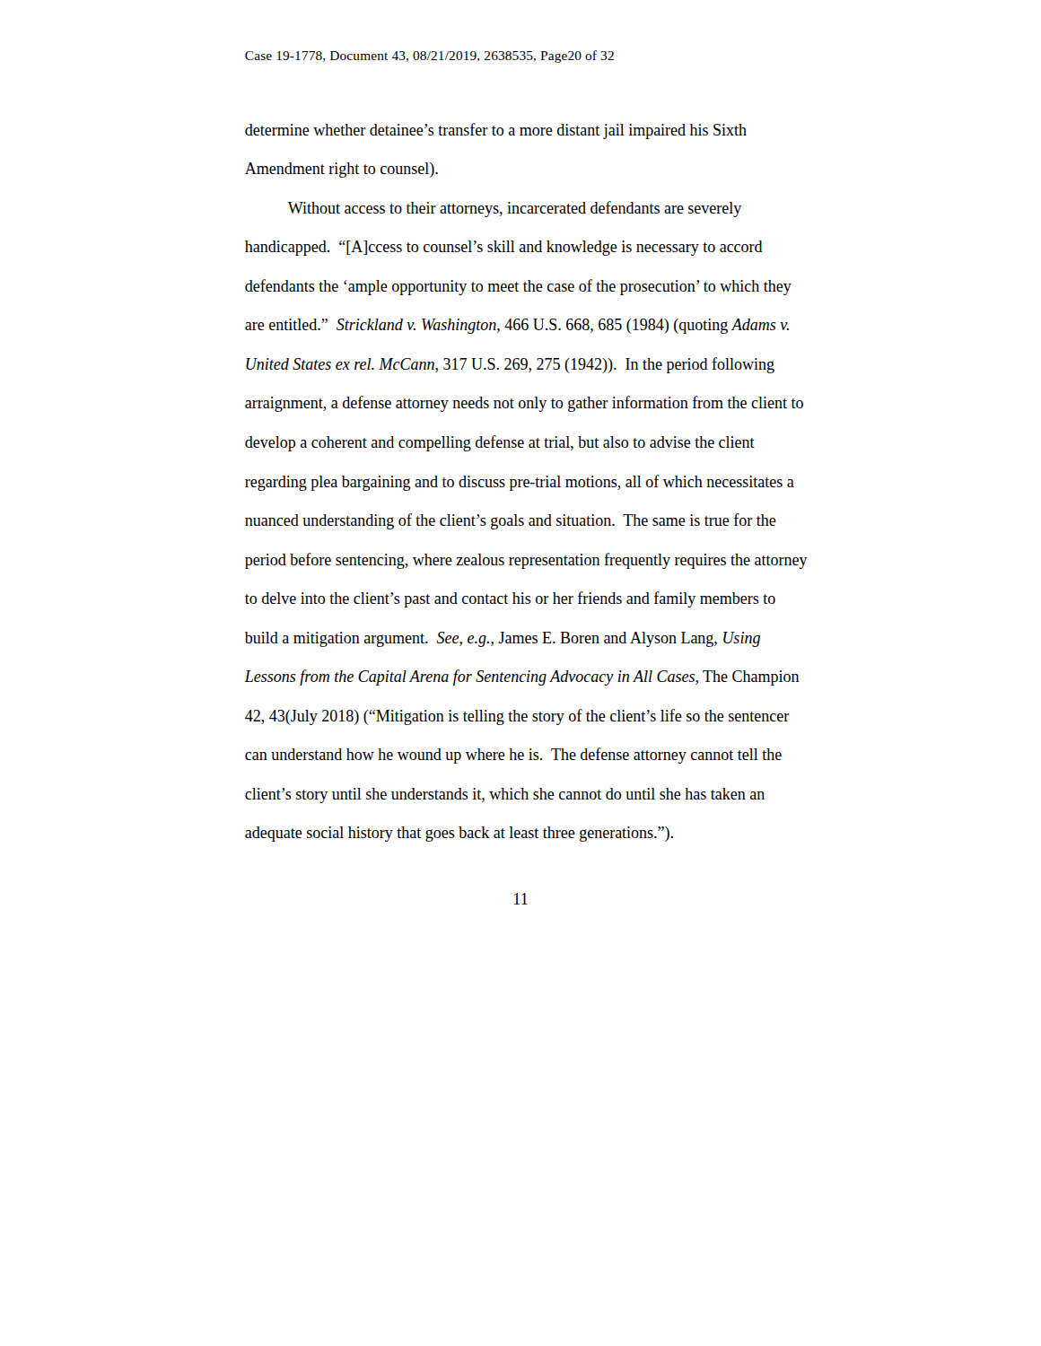Case 19-1778, Document 43, 08/21/2019, 2638535, Page20 of 32
determine whether detainee’s transfer to a more distant jail impaired his Sixth Amendment right to counsel).
Without access to their attorneys, incarcerated defendants are severely handicapped. “[A]ccess to counsel’s skill and knowledge is necessary to accord defendants the ‘ample opportunity to meet the case of the prosecution’ to which they are entitled.” Strickland v. Washington, 466 U.S. 668, 685 (1984) (quoting Adams v. United States ex rel. McCann, 317 U.S. 269, 275 (1942)). In the period following arraignment, a defense attorney needs not only to gather information from the client to develop a coherent and compelling defense at trial, but also to advise the client regarding plea bargaining and to discuss pre-trial motions, all of which necessitates a nuanced understanding of the client’s goals and situation. The same is true for the period before sentencing, where zealous representation frequently requires the attorney to delve into the client’s past and contact his or her friends and family members to build a mitigation argument. See, e.g., James E. Boren and Alyson Lang, Using Lessons from the Capital Arena for Sentencing Advocacy in All Cases, The Champion 42, 43(July 2018) (“Mitigation is telling the story of the client’s life so the sentencer can understand how he wound up where he is. The defense attorney cannot tell the client’s story until she understands it, which she cannot do until she has taken an adequate social history that goes back at least three generations.”).
11